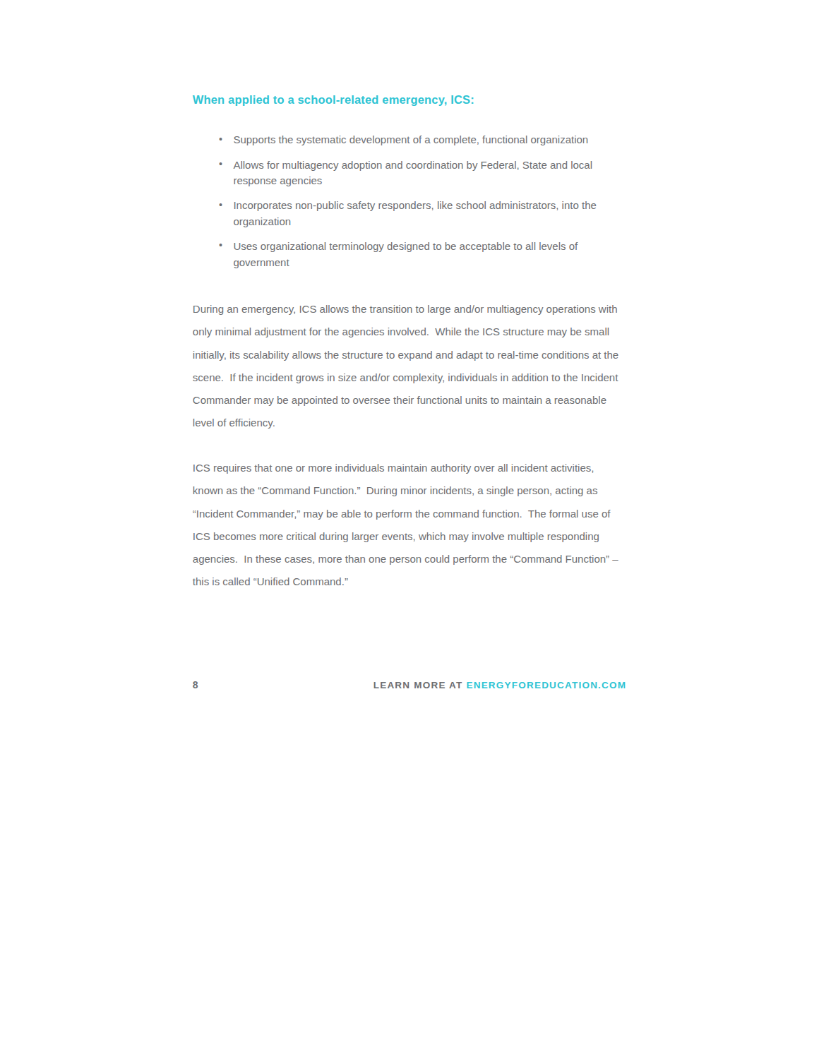When applied to a school-related emergency, ICS:
Supports the systematic development of a complete, functional organization
Allows for multiagency adoption and coordination by Federal, State and local response agencies
Incorporates non-public safety responders, like school administrators, into the organization
Uses organizational terminology designed to be acceptable to all levels of government
During an emergency, ICS allows the transition to large and/or multiagency operations with only minimal adjustment for the agencies involved. While the ICS structure may be small initially, its scalability allows the structure to expand and adapt to real-time conditions at the scene. If the incident grows in size and/or complexity, individuals in addition to the Incident Commander may be appointed to oversee their functional units to maintain a reasonable level of efficiency.
ICS requires that one or more individuals maintain authority over all incident activities, known as the “Command Function.” During minor incidents, a single person, acting as “Incident Commander,” may be able to perform the command function. The formal use of ICS becomes more critical during larger events, which may involve multiple responding agencies. In these cases, more than one person could perform the “Command Function” – this is called “Unified Command.”
8
Learn more at energyforeducation.com